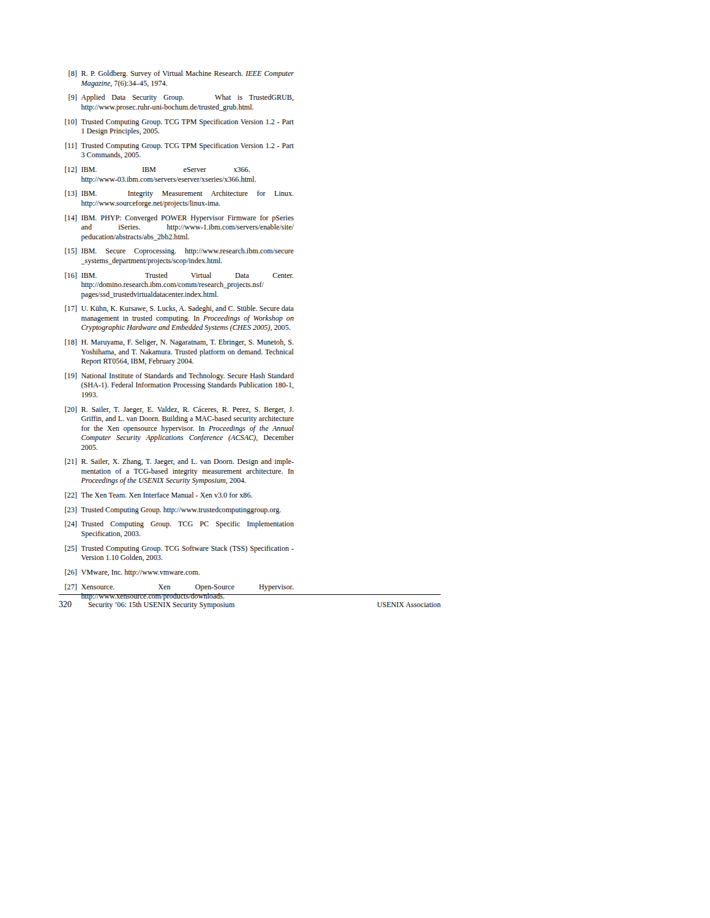[8]
R. P. Goldberg. Survey of Virtual Machine Research. IEEE Computer Magazine, 7(6):34–45, 1974.
[9]
Applied Data Security Group. What is TrustedGRUB, http://www.prosec.ruhr-uni-bochum.de/trusted_grub.html.
[10]
Trusted Computing Group. TCG TPM Specification Version 1.2 - Part 1 Design Principles, 2005.
[11]
Trusted Computing Group. TCG TPM Specification Version 1.2 - Part 3 Commands, 2005.
[12]
IBM. IBM eServer x366. http://www-03.ibm.com/servers/eserver/xseries/x366.html.
[13]
IBM. Integrity Measurement Architecture for Linux. http://www.sourceforge.net/projects/linux-ima.
[14]
IBM. PHYP: Converged POWER Hypervisor Firmware for pSeries and iSeries. http://www-1.ibm.com/servers/enable/site/ peducation/abstracts/abs_2bb2.html.
[15]
IBM. Secure Coprocessing. http://www.research.ibm.com/secure _systems_department/projects/scop/index.html.
[16]
IBM. Trusted Virtual Data Center. http://domino.research.ibm.com/comm/research_projects.nsf/ pages/ssd_trustedvirtualdatacenter.index.html.
[17]
U. Kühn, K. Kursawe, S. Lucks, A. Sadeghi, and C. Stüble. Secure data management in trusted computing. In Proceedings of Workshop on Cryptographic Hardware and Embedded Systems (CHES 2005), 2005.
[18]
H. Maruyama, F. Seliger, N. Nagaratnam, T. Ebringer, S. Munetoh, S. Yoshihama, and T. Nakamura. Trusted platform on demand. Technical Report RT0564, IBM, February 2004.
[19]
National Institute of Standards and Technology. Secure Hash Standard (SHA-1). Federal Information Processing Standards Publication 180-1, 1993.
[20]
R. Sailer, T. Jaeger, E. Valdez, R. Cáceres, R. Perez, S. Berger, J. Griffin, and L. van Doorn. Building a MAC-based security architecture for the Xen opensource hypervisor. In Proceedings of the Annual Computer Security Applications Conference (ACSAC), December 2005.
[21]
R. Sailer, X. Zhang, T. Jaeger, and L. van Doorn. Design and implementation of a TCG-based integrity measurement architecture. In Proceedings of the USENIX Security Symposium, 2004.
[22]
The Xen Team. Xen Interface Manual - Xen v3.0 for x86.
[23]
Trusted Computing Group. http://www.trustedcomputinggroup.org.
[24]
Trusted Computing Group. TCG PC Specific Implementation Specification, 2003.
[25]
Trusted Computing Group. TCG Software Stack (TSS) Specification - Version 1.10 Golden, 2003.
[26]
VMware, Inc. http://www.vmware.com.
[27]
Xensource. Xen Open-Source Hypervisor. http://www.xensource.com/products/downloads.
320 Security ’06: 15th USENIX Security Symposium
USENIX Association